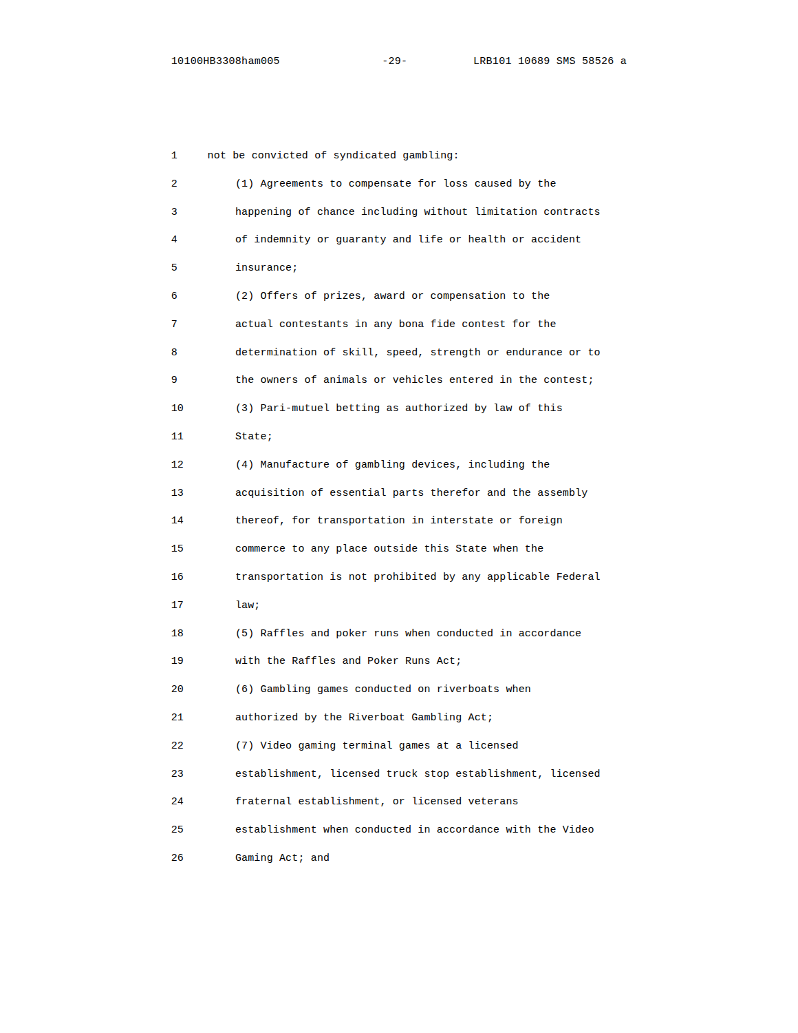10100HB3308ham005 -29- LRB101 10689 SMS 58526 a
| 1 | not be convicted of syndicated gambling: |
| 2 | (1) Agreements to compensate for loss caused by the |
| 3 | happening of chance including without limitation contracts |
| 4 | of indemnity or guaranty and life or health or accident |
| 5 | insurance; |
| 6 | (2) Offers of prizes, award or compensation to the |
| 7 | actual contestants in any bona fide contest for the |
| 8 | determination of skill, speed, strength or endurance or to |
| 9 | the owners of animals or vehicles entered in the contest; |
| 10 | (3) Pari-mutuel betting as authorized by law of this |
| 11 | State; |
| 12 | (4) Manufacture of gambling devices, including the |
| 13 | acquisition of essential parts therefor and the assembly |
| 14 | thereof, for transportation in interstate or foreign |
| 15 | commerce to any place outside this State when the |
| 16 | transportation is not prohibited by any applicable Federal |
| 17 | law; |
| 18 | (5) Raffles and poker runs when conducted in accordance |
| 19 | with the Raffles and Poker Runs Act; |
| 20 | (6) Gambling games conducted on riverboats when |
| 21 | authorized by the Riverboat Gambling Act; |
| 22 | (7) Video gaming terminal games at a licensed |
| 23 | establishment, licensed truck stop establishment, licensed |
| 24 | fraternal establishment, or licensed veterans |
| 25 | establishment when conducted in accordance with the Video |
| 26 | Gaming Act; and |